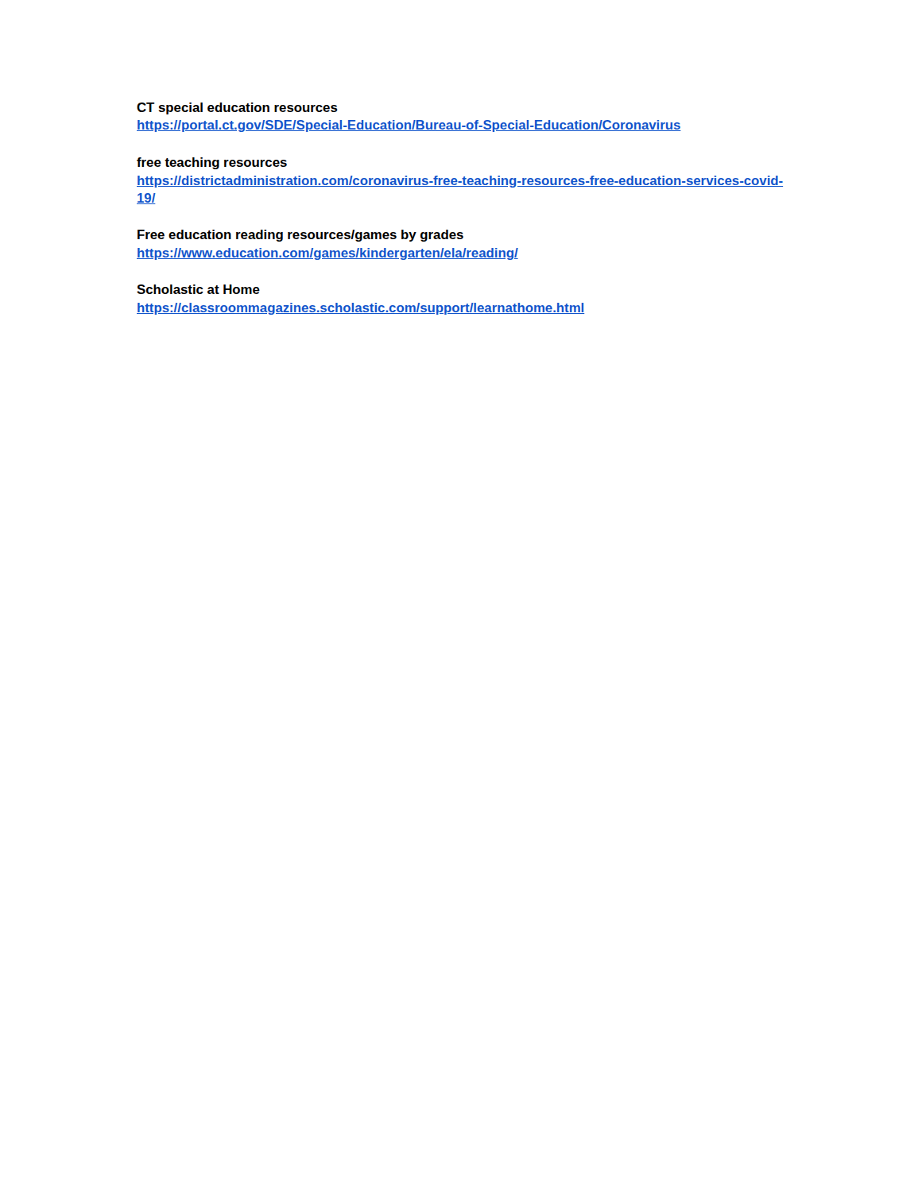CT special education resources
https://portal.ct.gov/SDE/Special-Education/Bureau-of-Special-Education/Coronavirus
free teaching resources
https://districtadministration.com/coronavirus-free-teaching-resources-free-education-services-covid-19/
Free education reading resources/games by grades
https://www.education.com/games/kindergarten/ela/reading/
Scholastic at Home
https://classroommagazines.scholastic.com/support/learnathome.html